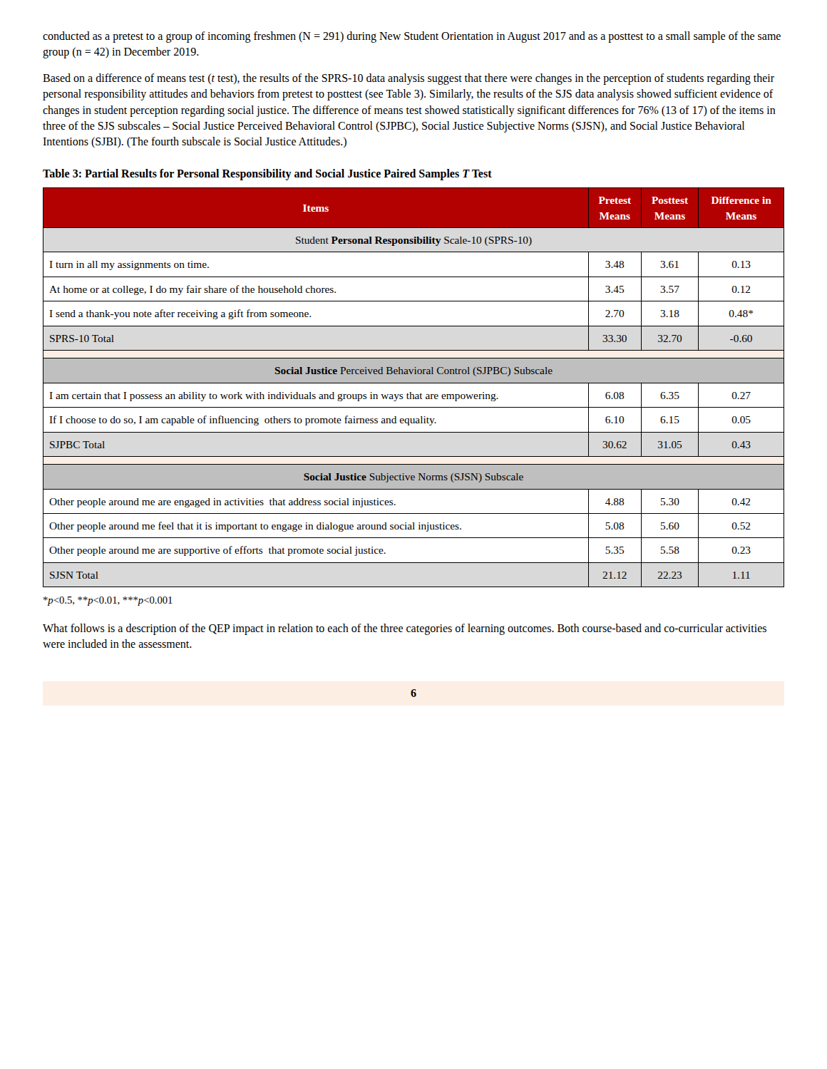conducted as a pretest to a group of incoming freshmen (N = 291) during New Student Orientation in August 2017 and as a posttest to a small sample of the same group (n = 42) in December 2019.
Based on a difference of means test (t test), the results of the SPRS-10 data analysis suggest that there were changes in the perception of students regarding their personal responsibility attitudes and behaviors from pretest to posttest (see Table 3). Similarly, the results of the SJS data analysis showed sufficient evidence of changes in student perception regarding social justice. The difference of means test showed statistically significant differences for 76% (13 of 17) of the items in three of the SJS subscales – Social Justice Perceived Behavioral Control (SJPBC), Social Justice Subjective Norms (SJSN), and Social Justice Behavioral Intentions (SJBI). (The fourth subscale is Social Justice Attitudes.)
Table 3: Partial Results for Personal Responsibility and Social Justice Paired Samples T Test
| Items | Pretest Means | Posttest Means | Difference in Means |
| --- | --- | --- | --- |
| Student Personal Responsibility Scale-10 (SPRS-10) |
| I turn in all my assignments on time. | 3.48 | 3.61 | 0.13 |
| At home or at college, I do my fair share of the household chores. | 3.45 | 3.57 | 0.12 |
| I send a thank-you note after receiving a gift from someone. | 2.70 | 3.18 | 0.48* |
| SPRS-10 Total | 33.30 | 32.70 | -0.60 |
| Social Justice Perceived Behavioral Control (SJPBC) Subscale |
| I am certain that I possess an ability to work with individuals and groups in ways that are empowering. | 6.08 | 6.35 | 0.27 |
| If I choose to do so, I am capable of influencing others to promote fairness and equality. | 6.10 | 6.15 | 0.05 |
| SJPBC Total | 30.62 | 31.05 | 0.43 |
| Social Justice Subjective Norms (SJSN) Subscale |
| Other people around me are engaged in activities that address social injustices. | 4.88 | 5.30 | 0.42 |
| Other people around me feel that it is important to engage in dialogue around social injustices. | 5.08 | 5.60 | 0.52 |
| Other people around me are supportive of efforts that promote social justice. | 5.35 | 5.58 | 0.23 |
| SJSN Total | 21.12 | 22.23 | 1.11 |
*p<0.5, **p<0.01, ***p<0.001
What follows is a description of the QEP impact in relation to each of the three categories of learning outcomes. Both course-based and co-curricular activities were included in the assessment.
6